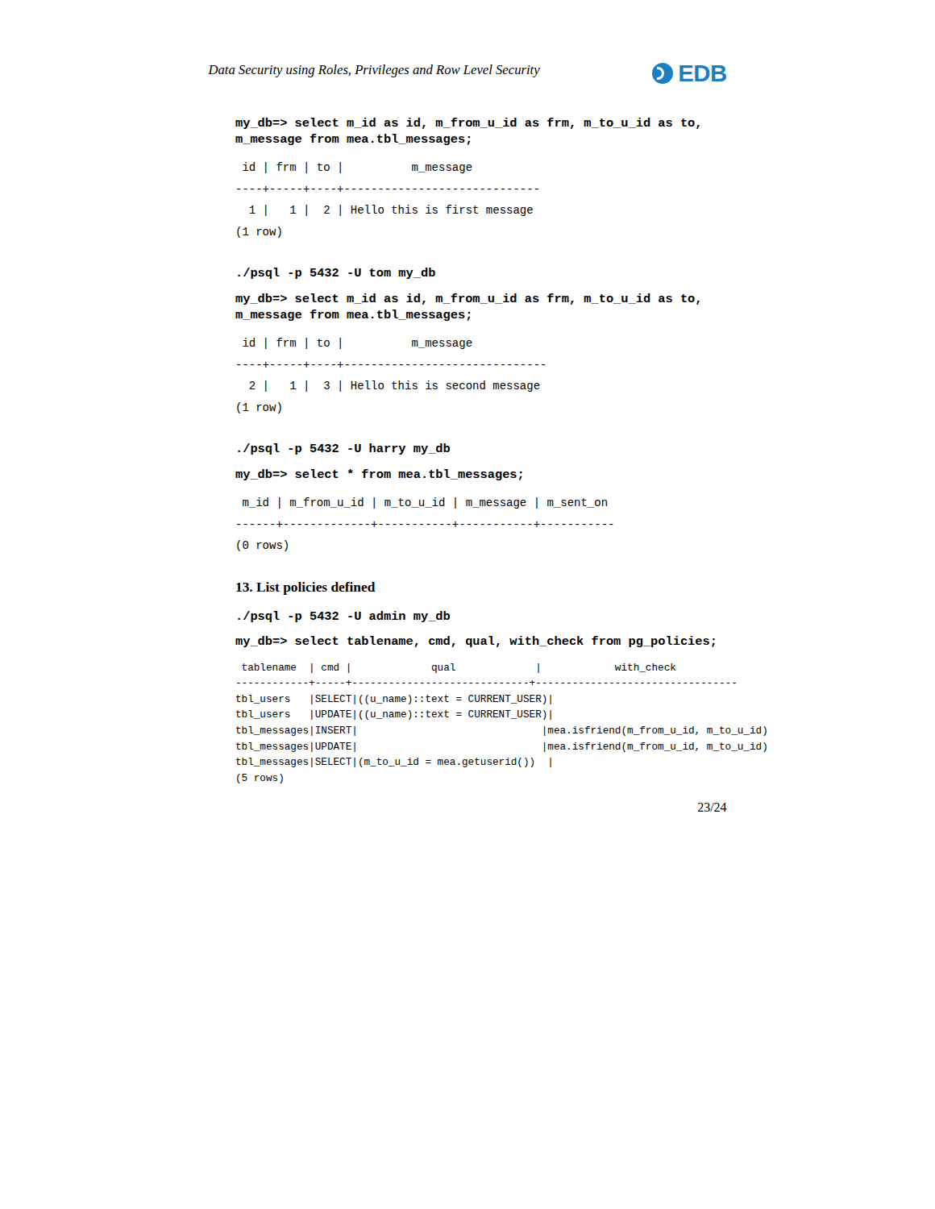Data Security using Roles, Privileges and Row Level Security
EDB
my_db=> select m_id as id, m_from_u_id as frm, m_to_u_id as to, m_message from mea.tbl_messages;
 id | frm | to |          m_message
----+-----+----+-----------------------------
  1 |   1 |  2 | Hello this is first message
(1 row)
./psql -p 5432 -U tom my_db
my_db=> select m_id as id, m_from_u_id as frm, m_to_u_id as to, m_message from mea.tbl_messages;
 id | frm | to |          m_message
----+-----+----+------------------------------
  2 |   1 |  3 | Hello this is second message
(1 row)
./psql -p 5432 -U harry my_db
my_db=> select * from mea.tbl_messages;
 m_id | m_from_u_id | m_to_u_id | m_message | m_sent_on
------+-------------+-----------+-----------+-----------
(0 rows)
13. List policies defined
./psql -p 5432 -U admin my_db
my_db=> select tablename, cmd, qual, with_check from pg_policies;
 tablename  | cmd |             qual             |            with_check
------------+-----+-----------------------------+---------------------------------
tbl_users   |SELECT|((u_name)::text = CURRENT_USER)|
tbl_users   |UPDATE|((u_name)::text = CURRENT_USER)|
tbl_messages|INSERT|                              |mea.isfriend(m_from_u_id, m_to_u_id)
tbl_messages|UPDATE|                              |mea.isfriend(m_from_u_id, m_to_u_id)
tbl_messages|SELECT|(m_to_u_id = mea.getuserid())  |
(5 rows)
23/24